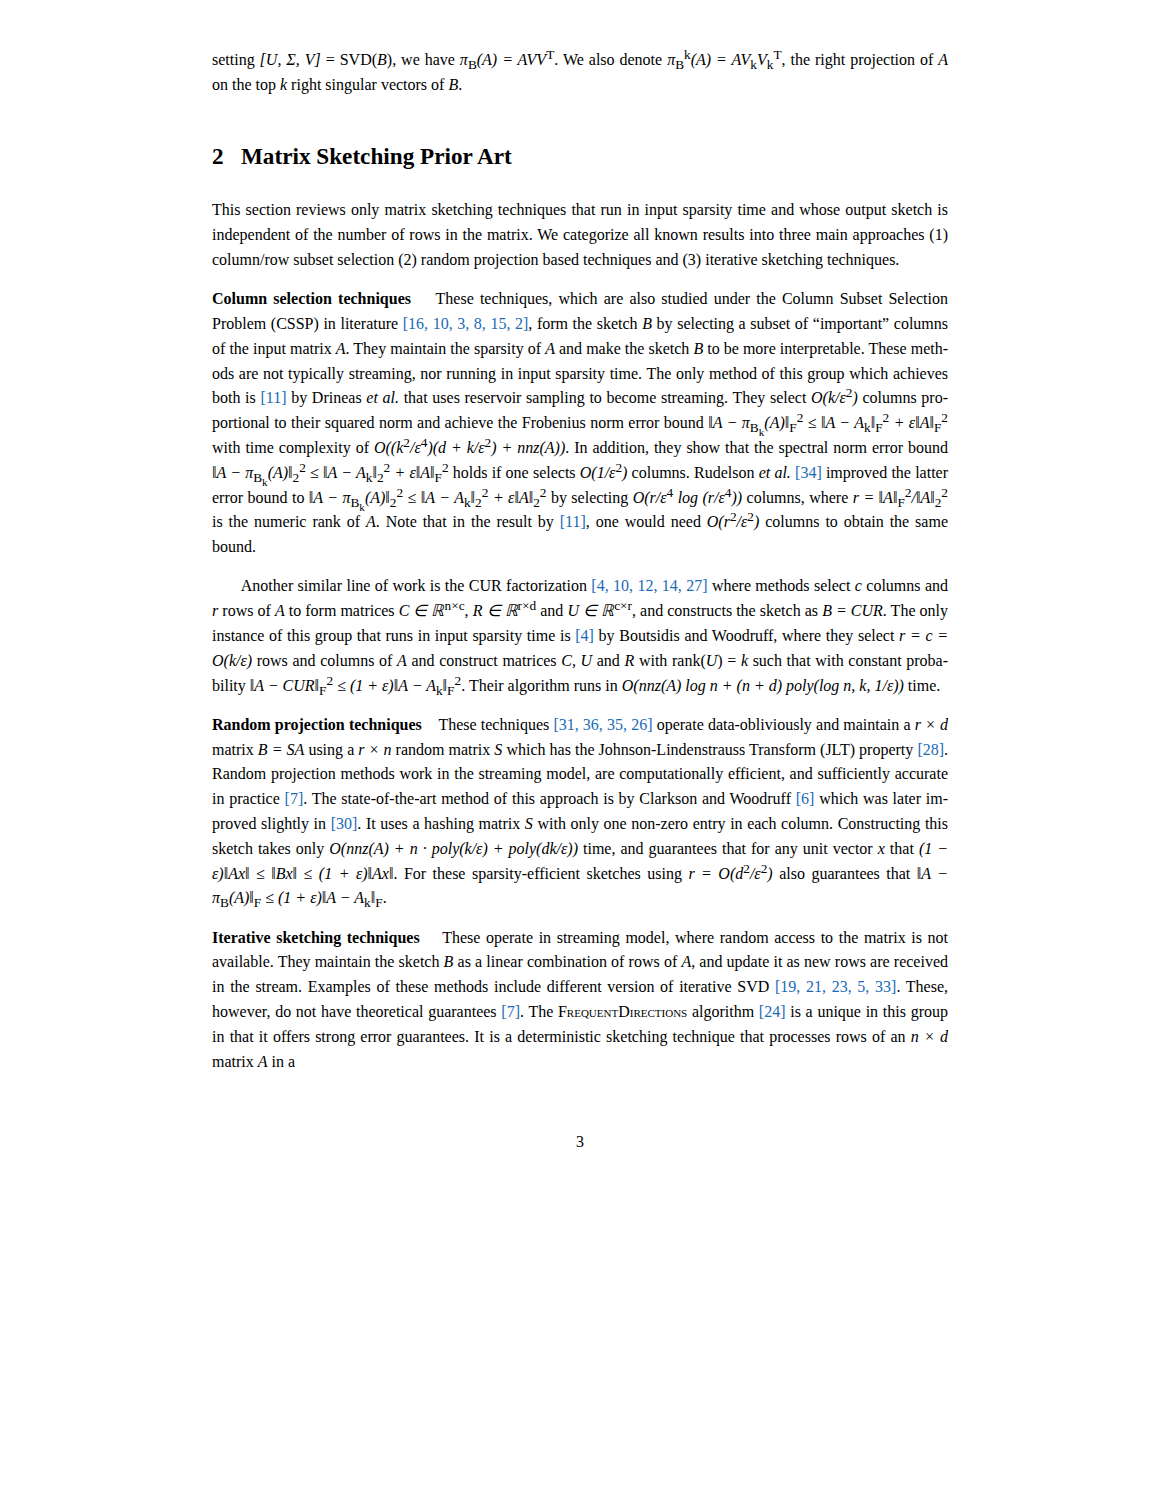setting [U, Σ, V] = SVD(B), we have πB(A) = AVVT. We also denote πBk(A) = AVkVkT, the right projection of A on the top k right singular vectors of B.
2 Matrix Sketching Prior Art
This section reviews only matrix sketching techniques that run in input sparsity time and whose output sketch is independent of the number of rows in the matrix. We categorize all known results into three main approaches (1) column/row subset selection (2) random projection based techniques and (3) iterative sketching techniques.
Column selection techniques These techniques, which are also studied under the Column Subset Selection Problem (CSSP) in literature [16, 10, 3, 8, 15, 2], form the sketch B by selecting a subset of “important” columns of the input matrix A. They maintain the sparsity of A and make the sketch B to be more interpretable. These methods are not typically streaming, nor running in input sparsity time. The only method of this group which achieves both is [11] by Drineas et al. that uses reservoir sampling to become streaming. They select O(k/ε2) columns proportional to their squared norm and achieve the Frobenius norm error bound ‖A − πBk(A)‖F2 ≤ ‖A − Ak‖F2 + ε‖A‖F2 with time complexity of O((k2/ε4)(d + k/ε2) + nnz(A)). In addition, they show that the spectral norm error bound ‖A − πBk(A)‖22 ≤ ‖A − Ak‖22 + ε‖A‖F2 holds if one selects O(1/ε2) columns. Rudelson et al. [34] improved the latter error bound to ‖A − πBk(A)‖22 ≤ ‖A − Ak‖22 + ε‖A‖22 by selecting O(r/ε4 log (r/ε4)) columns, where r = ‖A‖F2/‖A‖22 is the numeric rank of A. Note that in the result by [11], one would need O(r2/ε2) columns to obtain the same bound.
Another similar line of work is the CUR factorization [4, 10, 12, 14, 27] where methods select c columns and r rows of A to form matrices C ∈ ℝn×c, R ∈ ℝr×d and U ∈ ℝc×r, and constructs the sketch as B = CUR. The only instance of this group that runs in input sparsity time is [4] by Boutsidis and Woodruff, where they select r = c = O(k/ε) rows and columns of A and construct matrices C, U and R with rank(U) = k such that with constant probability ‖A − CUR‖F2 ≤ (1 + ε)‖A − Ak‖F2. Their algorithm runs in O(nnz(A) log n + (n + d) poly(log n, k, 1/ε)) time.
Random projection techniques These techniques [31, 36, 35, 26] operate data-obliviously and maintain a r × d matrix B = SA using a r × n random matrix S which has the Johnson-Lindenstrauss Transform (JLT) property [28]. Random projection methods work in the streaming model, are computationally efficient, and sufficiently accurate in practice [7]. The state-of-the-art method of this approach is by Clarkson and Woodruff [6] which was later improved slightly in [30]. It uses a hashing matrix S with only one non-zero entry in each column. Constructing this sketch takes only O(nnz(A) + n · poly(k/ε) + poly(dk/ε)) time, and guarantees that for any unit vector x that (1 − ε)‖Ax‖ ≤ ‖Bx‖ ≤ (1 + ε)‖Ax‖. For these sparsity-efficient sketches using r = O(d2/ε2) also guarantees that ‖A − πB(A)‖F ≤ (1 + ε)‖A − Ak‖F.
Iterative sketching techniques These operate in streaming model, where random access to the matrix is not available. They maintain the sketch B as a linear combination of rows of A, and update it as new rows are received in the stream. Examples of these methods include different version of iterative SVD [19, 21, 23, 5, 33]. These, however, do not have theoretical guarantees [7]. The FrequentDirections algorithm [24] is a unique in this group in that it offers strong error guarantees. It is a deterministic sketching technique that processes rows of an n × d matrix A in a
3